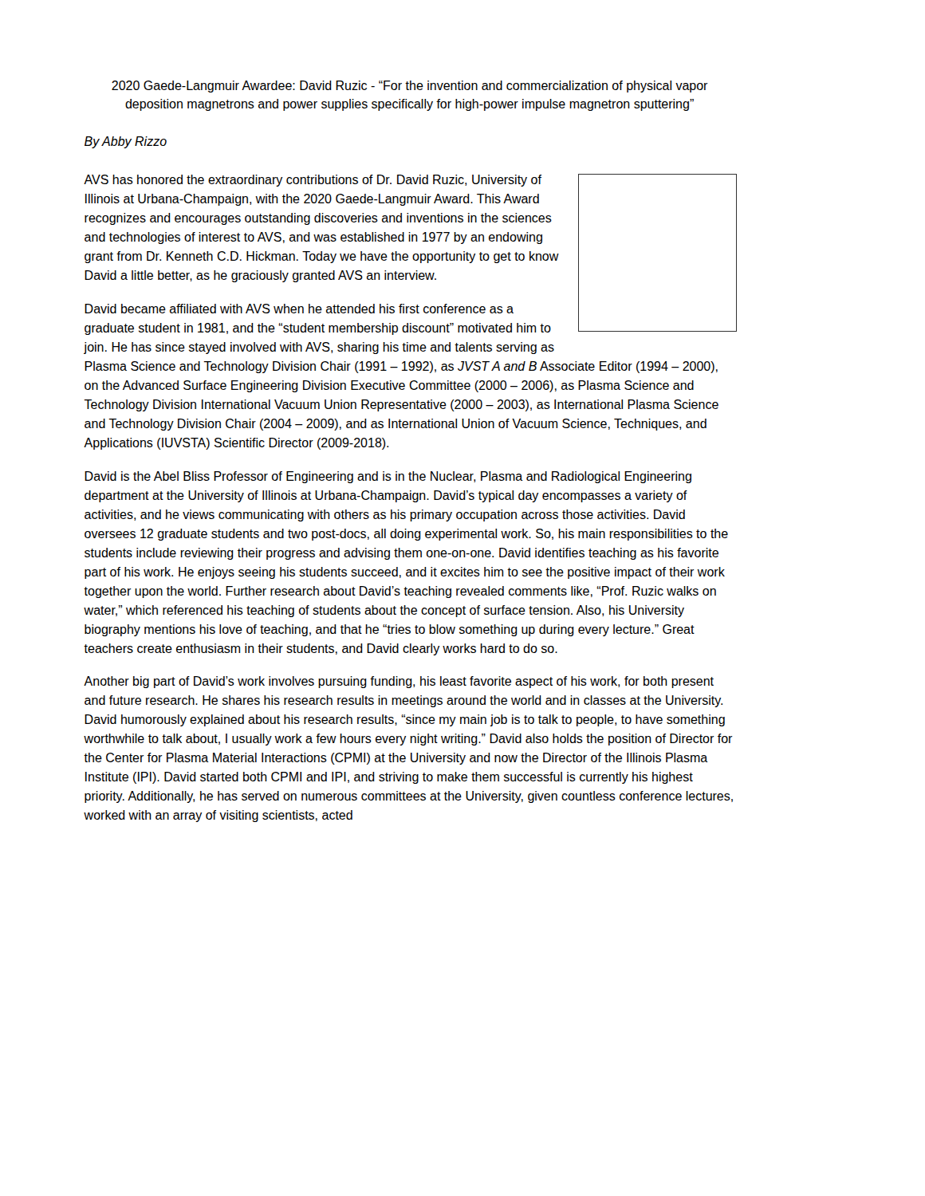2020 Gaede-Langmuir Awardee: David Ruzic - “For the invention and commercialization of physical vapor deposition magnetrons and power supplies specifically for high-power impulse magnetron sputtering”
By Abby Rizzo
AVS has honored the extraordinary contributions of Dr. David Ruzic, University of Illinois at Urbana-Champaign, with the 2020 Gaede-Langmuir Award. This Award recognizes and encourages outstanding discoveries and inventions in the sciences and technologies of interest to AVS, and was established in 1977 by an endowing grant from Dr. Kenneth C.D. Hickman. Today we have the opportunity to get to know David a little better, as he graciously granted AVS an interview.
David became affiliated with AVS when he attended his first conference as a graduate student in 1981, and the “student membership discount” motivated him to join. He has since stayed involved with AVS, sharing his time and talents serving as Plasma Science and Technology Division Chair (1991 – 1992), as JVST A and B Associate Editor (1994 – 2000), on the Advanced Surface Engineering Division Executive Committee (2000 – 2006), as Plasma Science and Technology Division International Vacuum Union Representative (2000 – 2003), as International Plasma Science and Technology Division Chair (2004 – 2009), and as International Union of Vacuum Science, Techniques, and Applications (IUVSTA) Scientific Director (2009-2018).
David is the Abel Bliss Professor of Engineering and is in the Nuclear, Plasma and Radiological Engineering department at the University of Illinois at Urbana-Champaign. David’s typical day encompasses a variety of activities, and he views communicating with others as his primary occupation across those activities. David oversees 12 graduate students and two post-docs, all doing experimental work. So, his main responsibilities to the students include reviewing their progress and advising them one-on-one. David identifies teaching as his favorite part of his work. He enjoys seeing his students succeed, and it excites him to see the positive impact of their work together upon the world. Further research about David’s teaching revealed comments like, “Prof. Ruzic walks on water,” which referenced his teaching of students about the concept of surface tension. Also, his University biography mentions his love of teaching, and that he “tries to blow something up during every lecture.” Great teachers create enthusiasm in their students, and David clearly works hard to do so.
Another big part of David’s work involves pursuing funding, his least favorite aspect of his work, for both present and future research. He shares his research results in meetings around the world and in classes at the University. David humorously explained about his research results, “since my main job is to talk to people, to have something worthwhile to talk about, I usually work a few hours every night writing.” David also holds the position of Director for the Center for Plasma Material Interactions (CPMI) at the University and now the Director of the Illinois Plasma Institute (IPI). David started both CPMI and IPI, and striving to make them successful is currently his highest priority. Additionally, he has served on numerous committees at the University, given countless conference lectures, worked with an array of visiting scientists, acted